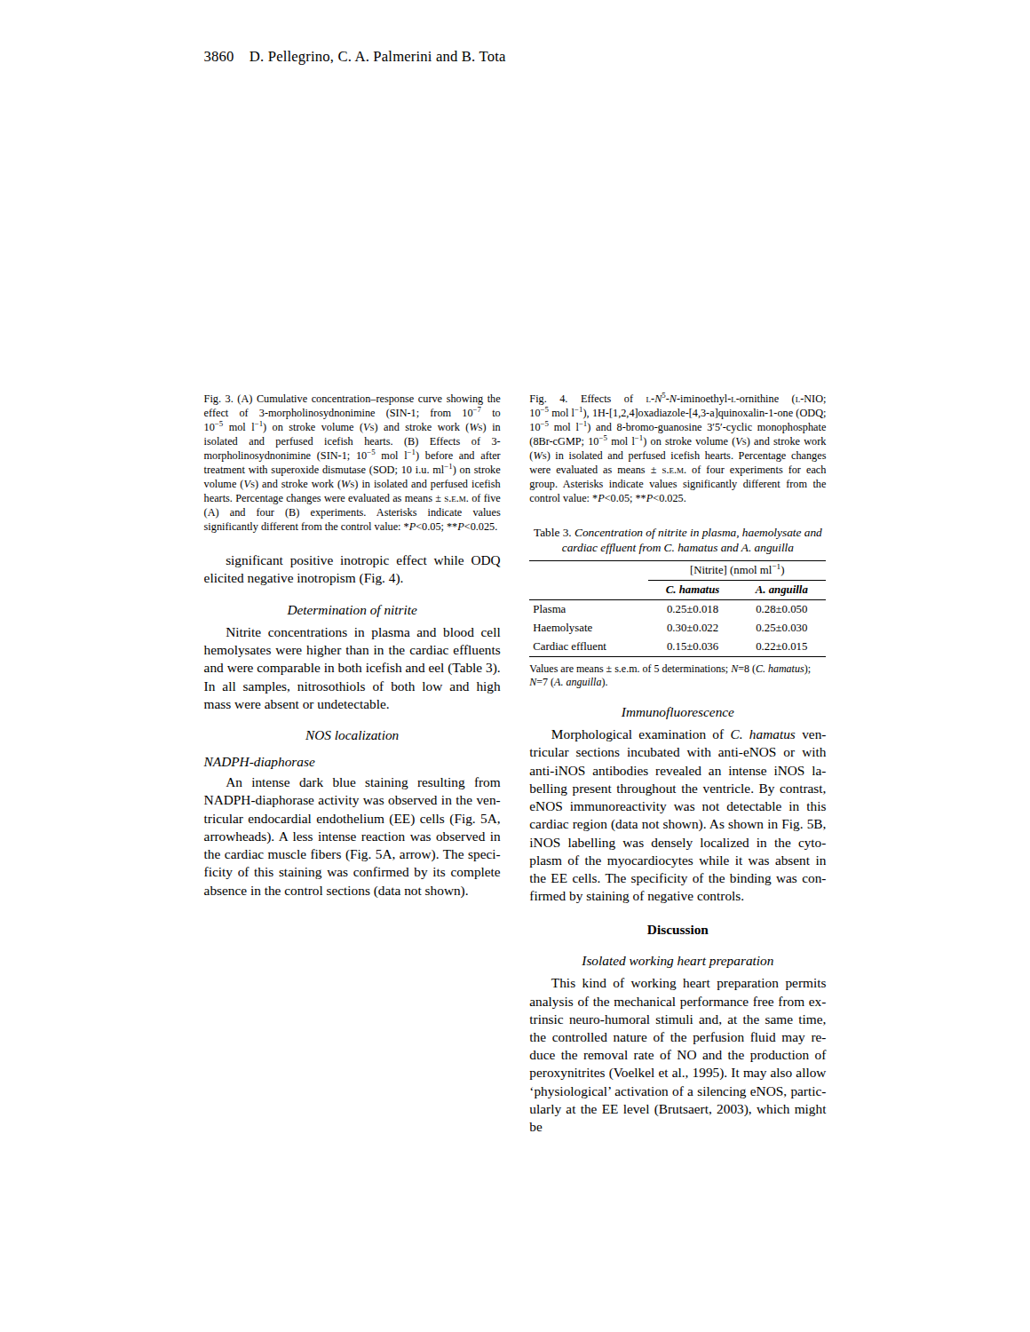3860 D. Pellegrino, C. A. Palmerini and B. Tota
Fig. 3. (A) Cumulative concentration–response curve showing the effect of 3-morpholinosydnonimine (SIN-1; from 10−7 to 10−5 mol l−1) on stroke volume (Vs) and stroke work (Ws) in isolated and perfused icefish hearts. (B) Effects of 3-morpholinosydnonimine (SIN-1; 10−5 mol l−1) before and after treatment with superoxide dismutase (SOD; 10 i.u. ml−1) on stroke volume (Vs) and stroke work (Ws) in isolated and perfused icefish hearts. Percentage changes were evaluated as means ± s.e.m. of five (A) and four (B) experiments. Asterisks indicate values significantly different from the control value: *P<0.05; **P<0.025.
significant positive inotropic effect while ODQ elicited negative inotropism (Fig. 4).
Determination of nitrite
Nitrite concentrations in plasma and blood cell hemolysates were higher than in the cardiac effluents and were comparable in both icefish and eel (Table 3). In all samples, nitrosothiols of both low and high mass were absent or undetectable.
NOS localization
NADPH-diaphorase
An intense dark blue staining resulting from NADPH-diaphorase activity was observed in the ventricular endocardial endothelium (EE) cells (Fig. 5A, arrowheads). A less intense reaction was observed in the cardiac muscle fibers (Fig. 5A, arrow). The specificity of this staining was confirmed by its complete absence in the control sections (data not shown).
Fig. 4. Effects of l-N5-N-iminoethyl-l-ornithine (l-NIO; 10−5 mol l−1), 1H-[1,2,4]oxadiazole-[4,3-a]quinoxalin-1-one (ODQ; 10−5 mol l−1) and 8-bromo-guanosine 3′5′-cyclic monophosphate (8Br-cGMP; 10−5 mol l−1) on stroke volume (Vs) and stroke work (Ws) in isolated and perfused icefish hearts. Percentage changes were evaluated as means ± s.e.m. of four experiments for each group. Asterisks indicate values significantly different from the control value: *P<0.05; **P<0.025.
Table 3. Concentration of nitrite in plasma, haemolysate and cardiac effluent from C. hamatus and A. anguilla
| | [Nitrite] (nmol ml −1 ) |
| | C. hamatus | A. anguilla |
| Plasma | 0.25±0.018 | 0.28±0.050 |
| Haemolysate | 0.30±0.022 | 0.25±0.030 |
| Cardiac effluent | 0.15±0.036 | 0.22±0.015 |
Values are means ± s.e.m. of 5 determinations; N=8 (C. hamatus); N=7 (A. anguilla).
Immunofluorescence
Morphological examination of C. hamatus ventricular sections incubated with anti-eNOS or with anti-iNOS antibodies revealed an intense iNOS labelling present throughout the ventricle. By contrast, eNOS immunoreactivity was not detectable in this cardiac region (data not shown). As shown in Fig. 5B, iNOS labelling was densely localized in the cytoplasm of the myocardiocytes while it was absent in the EE cells. The specificity of the binding was confirmed by staining of negative controls.
Discussion
Isolated working heart preparation
This kind of working heart preparation permits analysis of the mechanical performance free from extrinsic neuro-humoral stimuli and, at the same time, the controlled nature of the perfusion fluid may reduce the removal rate of NO and the production of peroxynitrites (Voelkel et al., 1995). It may also allow ‘physiological’ activation of a silencing eNOS, particularly at the EE level (Brutsaert, 2003), which might be